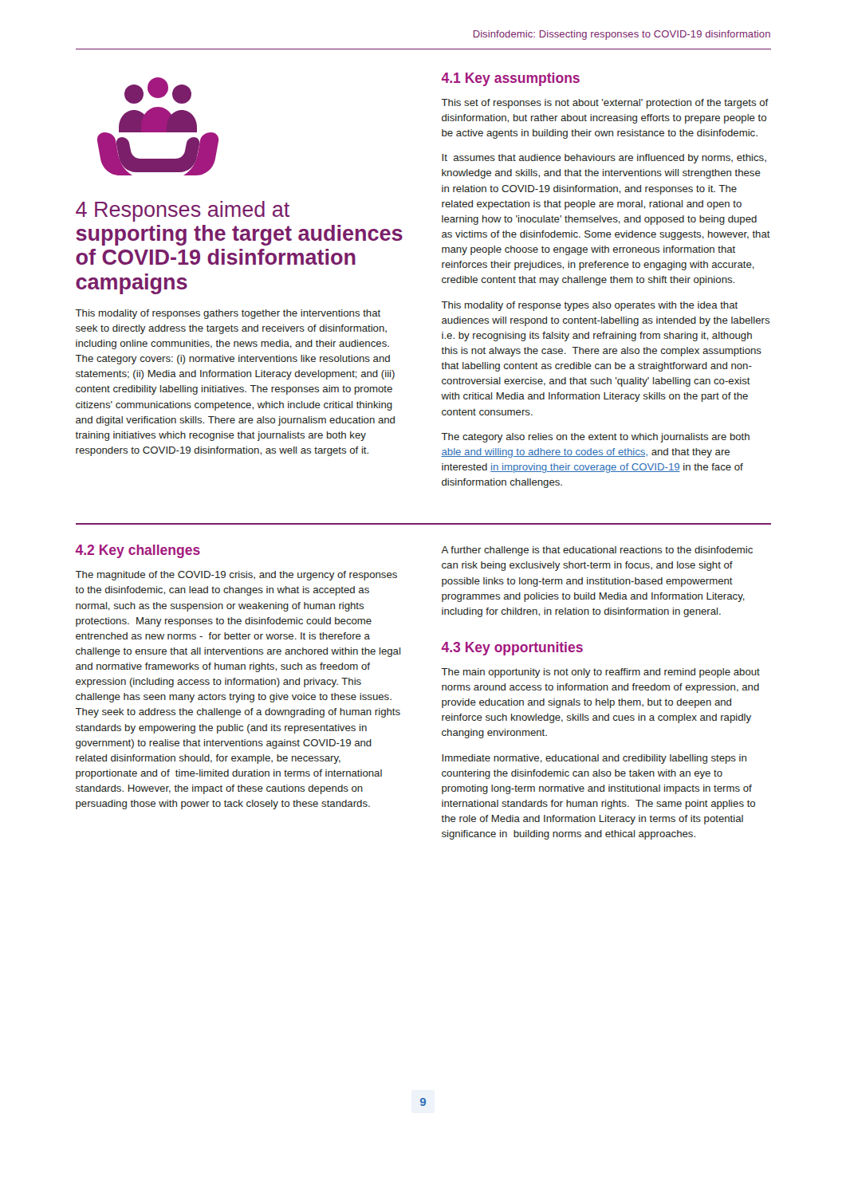Disinfodemic: Dissecting responses to COVID-19 disinformation
Three people supported by cupped hands
4 Responses aimed at
supporting the target audiences of COVID-19 disinformation campaigns
This modality of responses gathers together the interventions that seek to directly address the targets and receivers of disinformation, including online communities, the news media, and their audiences. The category covers: (i) normative interventions like resolutions and statements; (ii) Media and Information Literacy development; and (iii) content credibility labelling initiatives. The responses aim to promote citizens' communications competence, which include critical thinking and digital verification skills. There are also journalism education and training initiatives which recognise that journalists are both key responders to COVID-19 disinformation, as well as targets of it.
4.1 Key assumptions
This set of responses is not about 'external' protection of the targets of disinformation, but rather about increasing efforts to prepare people to be active agents in building their own resistance to the disinfodemic.
It assumes that audience behaviours are influenced by norms, ethics, knowledge and skills, and that the interventions will strengthen these in relation to COVID-19 disinformation, and responses to it. The related expectation is that people are moral, rational and open to learning how to 'inoculate' themselves, and opposed to being duped as victims of the disinfodemic. Some evidence suggests, however, that many people choose to engage with erroneous information that reinforces their prejudices, in preference to engaging with accurate, credible content that may challenge them to shift their opinions.
This modality of response types also operates with the idea that audiences will respond to content-labelling as intended by the labellers i.e. by recognising its falsity and refraining from sharing it, although this is not always the case. There are also the complex assumptions that labelling content as credible can be a straightforward and non-controversial exercise, and that such 'quality' labelling can co-exist with critical Media and Information Literacy skills on the part of the content consumers.
The category also relies on the extent to which journalists are both able and willing to adhere to codes of ethics, and that they are interested in improving their coverage of COVID-19 in the face of disinformation challenges.
4.2 Key challenges
The magnitude of the COVID-19 crisis, and the urgency of responses to the disinfodemic, can lead to changes in what is accepted as normal, such as the suspension or weakening of human rights protections. Many responses to the disinfodemic could become entrenched as new norms - for better or worse. It is therefore a challenge to ensure that all interventions are anchored within the legal and normative frameworks of human rights, such as freedom of expression (including access to information) and privacy. This challenge has seen many actors trying to give voice to these issues. They seek to address the challenge of a downgrading of human rights standards by empowering the public (and its representatives in government) to realise that interventions against COVID-19 and related disinformation should, for example, be necessary, proportionate and of time-limited duration in terms of international standards. However, the impact of these cautions depends on persuading those with power to tack closely to these standards.
A further challenge is that educational reactions to the disinfodemic can risk being exclusively short-term in focus, and lose sight of possible links to long-term and institution-based empowerment programmes and policies to build Media and Information Literacy, including for children, in relation to disinformation in general.
4.3 Key opportunities
The main opportunity is not only to reaffirm and remind people about norms around access to information and freedom of expression, and provide education and signals to help them, but to deepen and reinforce such knowledge, skills and cues in a complex and rapidly changing environment.
Immediate normative, educational and credibility labelling steps in countering the disinfodemic can also be taken with an eye to promoting long-term normative and institutional impacts in terms of international standards for human rights. The same point applies to the role of Media and Information Literacy in terms of its potential significance in building norms and ethical approaches.
9